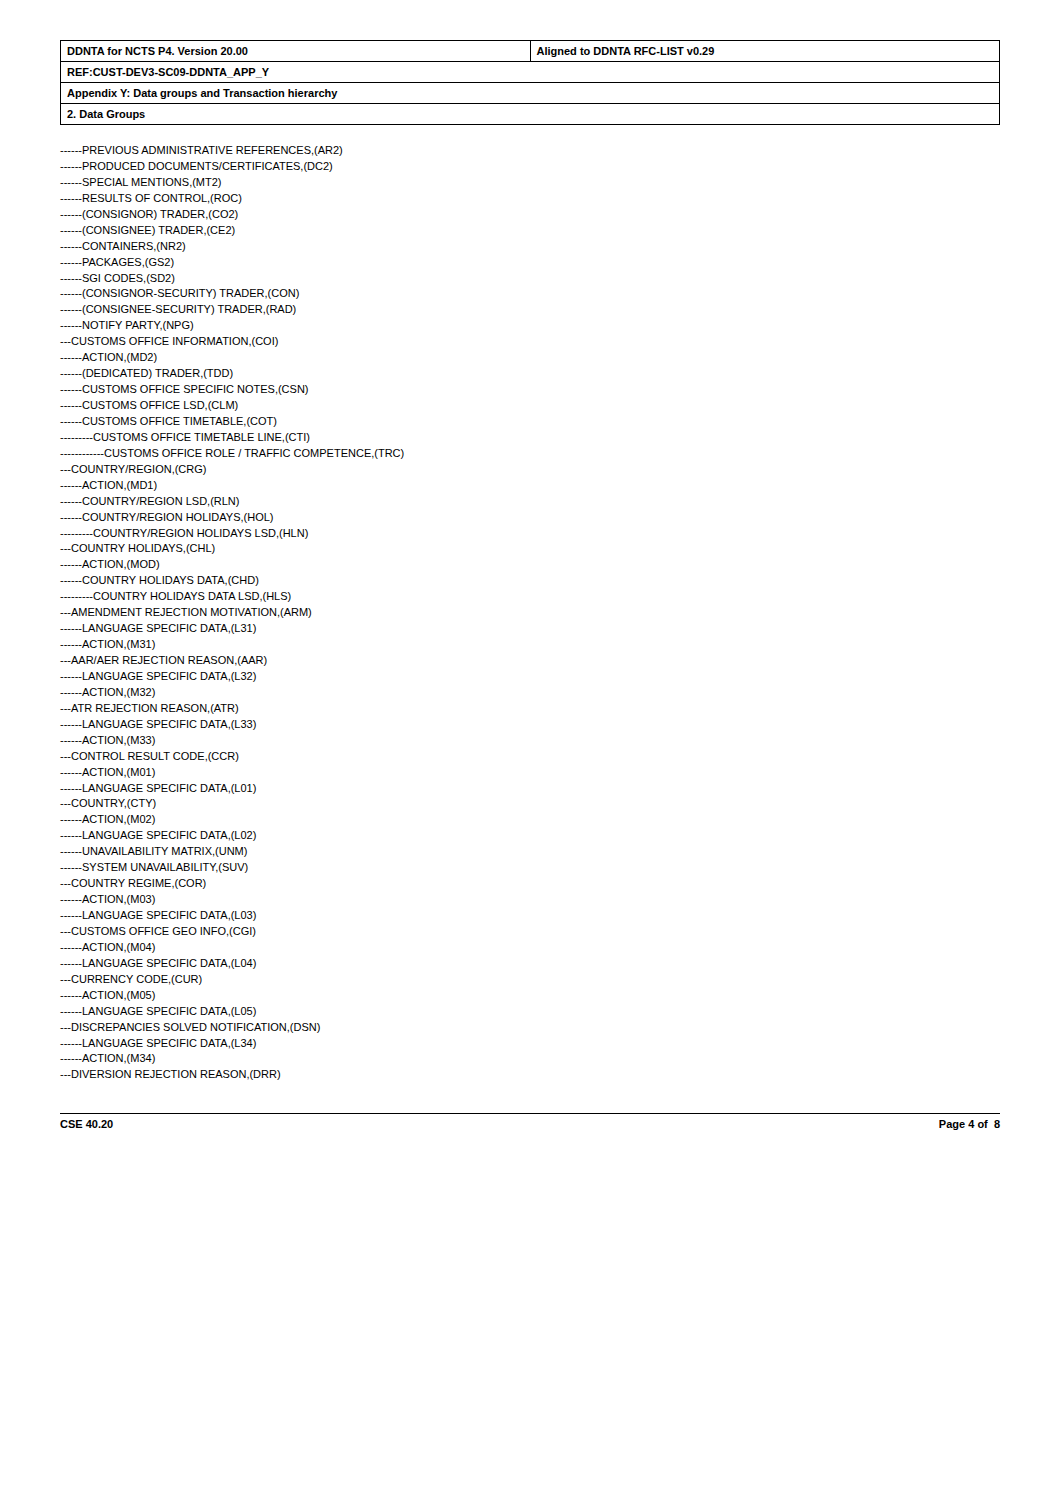| DDNTA for NCTS P4. Version 20.00 | Aligned to DDNTA RFC-LIST v0.29 |
| REF:CUST-DEV3-SC09-DDNTA_APP_Y |
| Appendix Y: Data groups and Transaction hierarchy |
| 2. Data Groups |
------PREVIOUS ADMINISTRATIVE REFERENCES,(AR2)
------PRODUCED DOCUMENTS/CERTIFICATES,(DC2)
------SPECIAL MENTIONS,(MT2)
------RESULTS OF CONTROL,(ROC)
------(CONSIGNOR) TRADER,(CO2)
------(CONSIGNEE) TRADER,(CE2)
------CONTAINERS,(NR2)
------PACKAGES,(GS2)
------SGI CODES,(SD2)
------(CONSIGNOR-SECURITY) TRADER,(CON)
------(CONSIGNEE-SECURITY) TRADER,(RAD)
------NOTIFY PARTY,(NPG)
---CUSTOMS OFFICE INFORMATION,(COI)
------ACTION,(MD2)
------(DEDICATED) TRADER,(TDD)
------CUSTOMS OFFICE SPECIFIC NOTES,(CSN)
------CUSTOMS OFFICE LSD,(CLM)
------CUSTOMS OFFICE TIMETABLE,(COT)
---------CUSTOMS OFFICE TIMETABLE LINE,(CTI)
------------CUSTOMS OFFICE ROLE / TRAFFIC COMPETENCE,(TRC)
---COUNTRY/REGION,(CRG)
------ACTION,(MD1)
------COUNTRY/REGION LSD,(RLN)
------COUNTRY/REGION HOLIDAYS,(HOL)
---------COUNTRY/REGION HOLIDAYS LSD,(HLN)
---COUNTRY HOLIDAYS,(CHL)
------ACTION,(MOD)
------COUNTRY HOLIDAYS DATA,(CHD)
---------COUNTRY HOLIDAYS DATA LSD,(HLS)
---AMENDMENT REJECTION MOTIVATION,(ARM)
------LANGUAGE SPECIFIC DATA,(L31)
------ACTION,(M31)
---AAR/AER REJECTION REASON,(AAR)
------LANGUAGE SPECIFIC DATA,(L32)
------ACTION,(M32)
---ATR REJECTION REASON,(ATR)
------LANGUAGE SPECIFIC DATA,(L33)
------ACTION,(M33)
---CONTROL RESULT CODE,(CCR)
------ACTION,(M01)
------LANGUAGE SPECIFIC DATA,(L01)
---COUNTRY,(CTY)
------ACTION,(M02)
------LANGUAGE SPECIFIC DATA,(L02)
------UNAVAILABILITY MATRIX,(UNM)
------SYSTEM UNAVAILABILITY,(SUV)
---COUNTRY REGIME,(COR)
------ACTION,(M03)
------LANGUAGE SPECIFIC DATA,(L03)
---CUSTOMS OFFICE GEO INFO,(CGI)
------ACTION,(M04)
------LANGUAGE SPECIFIC DATA,(L04)
---CURRENCY CODE,(CUR)
------ACTION,(M05)
------LANGUAGE SPECIFIC DATA,(L05)
---DISCREPANCIES SOLVED NOTIFICATION,(DSN)
------LANGUAGE SPECIFIC DATA,(L34)
------ACTION,(M34)
---DIVERSION REJECTION REASON,(DRR)
CSE 40.20 Page 4 of 8